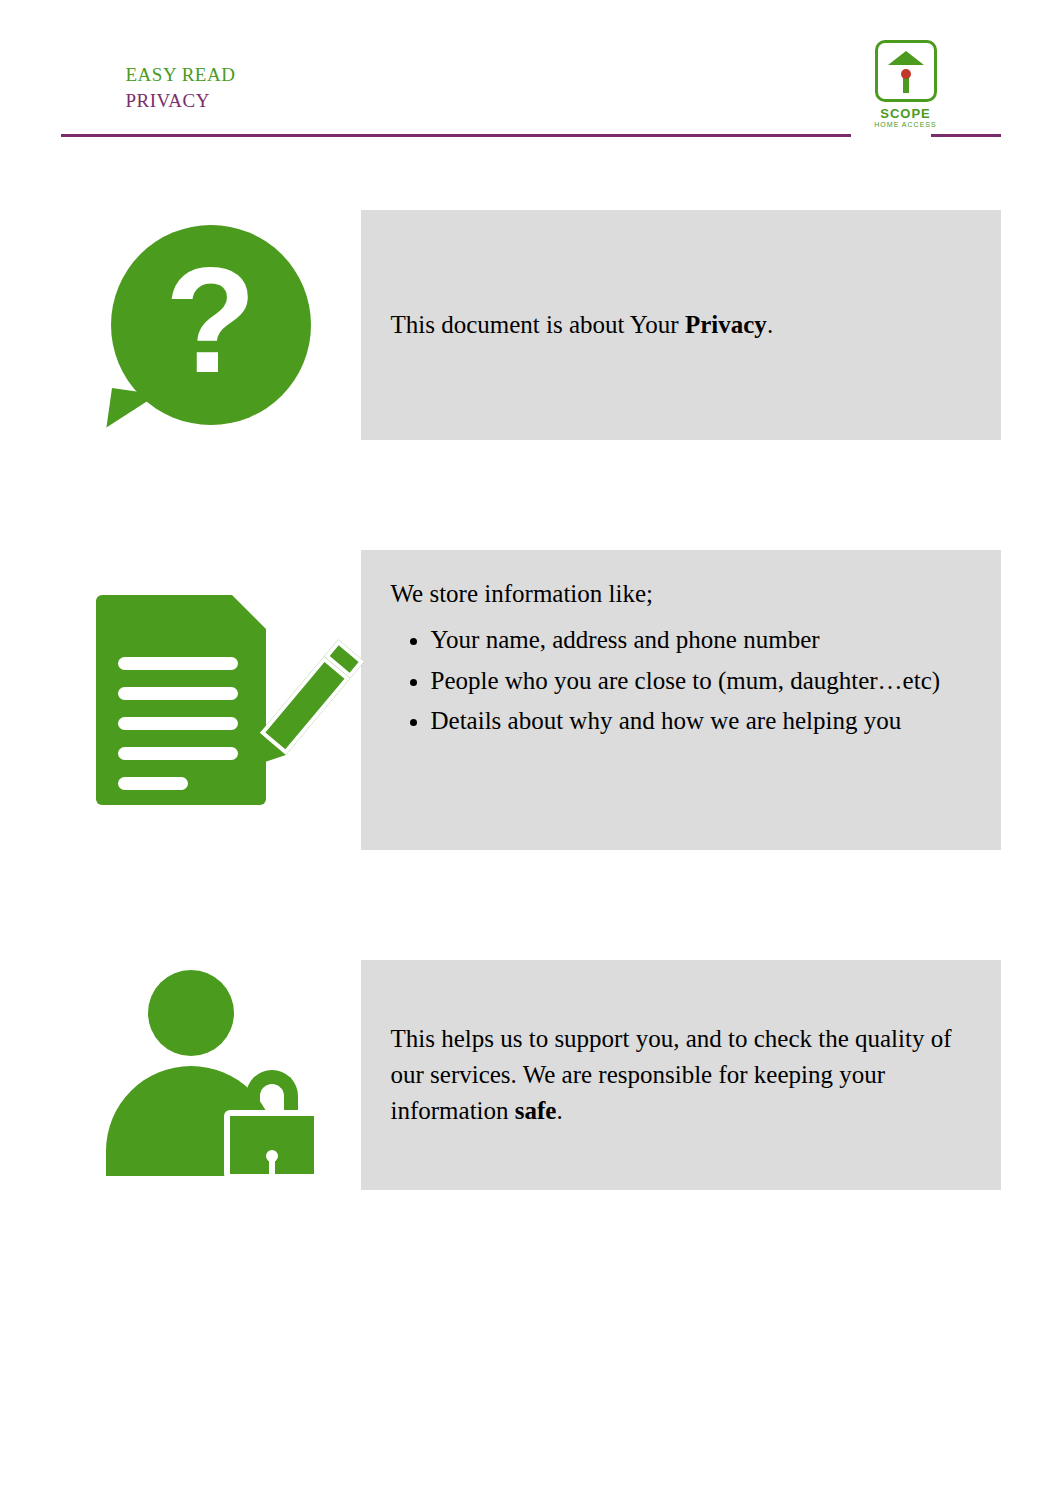EASY READ
PRIVACY
SCOPE
HOME ACCESS
?
This document is about Your Privacy.
We store information like;
Your name, address and phone number
People who you are close to (mum, daughter…etc)
Details about why and how we are helping you
This helps us to support you, and to check the quality of our services. We are responsible for keeping your information safe.